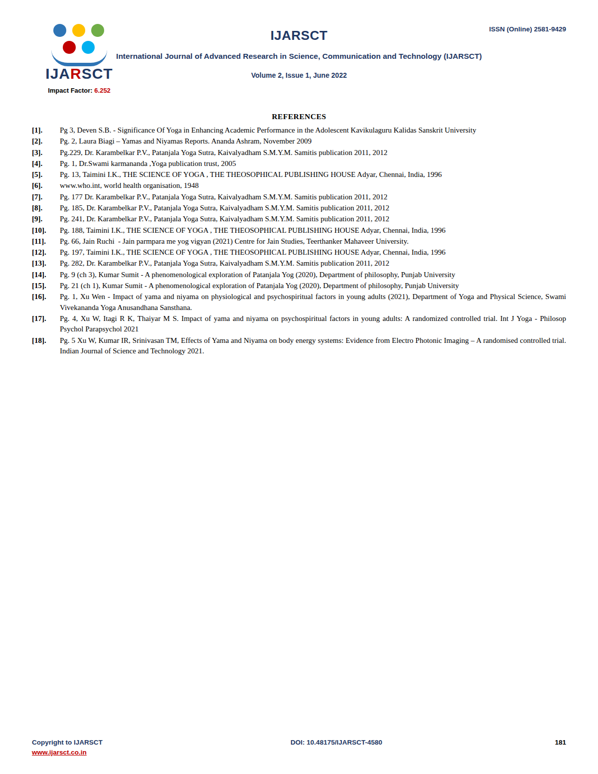ISSN (Online) 2581-9429
IJARSCT
Impact Factor: 6.252
IJARSCT
International Journal of Advanced Research in Science, Communication and Technology (IJARSCT)
Volume 2, Issue 1, June 2022
REFERENCES
[1]. Pg 3, Deven S.B. - Significance Of Yoga in Enhancing Academic Performance in the Adolescent Kavikulaguru Kalidas Sanskrit University
[2]. Pg. 2, Laura Biagi – Yamas and Niyamas Reports. Ananda Ashram, November 2009
[3]. Pg.229, Dr. Karambelkar P.V., Patanjala Yoga Sutra, Kaivalyadham S.M.Y.M. Samitis publication 2011, 2012
[4]. Pg. 1, Dr.Swami karmananda ,Yoga publication trust, 2005
[5]. Pg. 13, Taimini I.K., THE SCIENCE OF YOGA , THE THEOSOPHICAL PUBLISHING HOUSE Adyar, Chennai, India, 1996
[6]. www.who.int, world health organisation, 1948
[7]. Pg. 177 Dr. Karambelkar P.V., Patanjala Yoga Sutra, Kaivalyadham S.M.Y.M. Samitis publication 2011, 2012
[8]. Pg. 185, Dr. Karambelkar P.V., Patanjala Yoga Sutra, Kaivalyadham S.M.Y.M. Samitis publication 2011, 2012
[9]. Pg. 241, Dr. Karambelkar P.V., Patanjala Yoga Sutra, Kaivalyadham S.M.Y.M. Samitis publication 2011, 2012
[10]. Pg. 188, Taimini I.K., THE SCIENCE OF YOGA , THE THEOSOPHICAL PUBLISHING HOUSE Adyar, Chennai, India, 1996
[11]. Pg. 66, Jain Ruchi - Jain parmpara me yog vigyan (2021) Centre for Jain Studies, Teerthanker Mahaveer University.
[12]. Pg. 197, Taimini I.K., THE SCIENCE OF YOGA , THE THEOSOPHICAL PUBLISHING HOUSE Adyar, Chennai, India, 1996
[13]. Pg. 282, Dr. Karambelkar P.V., Patanjala Yoga Sutra, Kaivalyadham S.M.Y.M. Samitis publication 2011, 2012
[14]. Pg. 9 (ch 3), Kumar Sumit - A phenomenological exploration of Patanjala Yog (2020), Department of philosophy, Punjab University
[15]. Pg. 21 (ch 1), Kumar Sumit - A phenomenological exploration of Patanjala Yog (2020), Department of philosophy, Punjab University
[16]. Pg. 1, Xu Wen - Impact of yama and niyama on physiological and psychospiritual factors in young adults (2021), Department of Yoga and Physical Science, Swami Vivekananda Yoga Anusandhana Sansthana.
[17]. Pg. 4, Xu W, Itagi R K, Thaiyar M S. Impact of yama and niyama on psychospiritual factors in young adults: A randomized controlled trial. Int J Yoga - Philosop Psychol Parapsychol 2021
[18]. Pg. 5 Xu W, Kumar IR, Srinivasan TM, Effects of Yama and Niyama on body energy systems: Evidence from Electro Photonic Imaging – A randomised controlled trial. Indian Journal of Science and Technology 2021.
Copyright to IJARSCT www.ijarsct.co.in
DOI: 10.48175/IJARSCT-4580
181